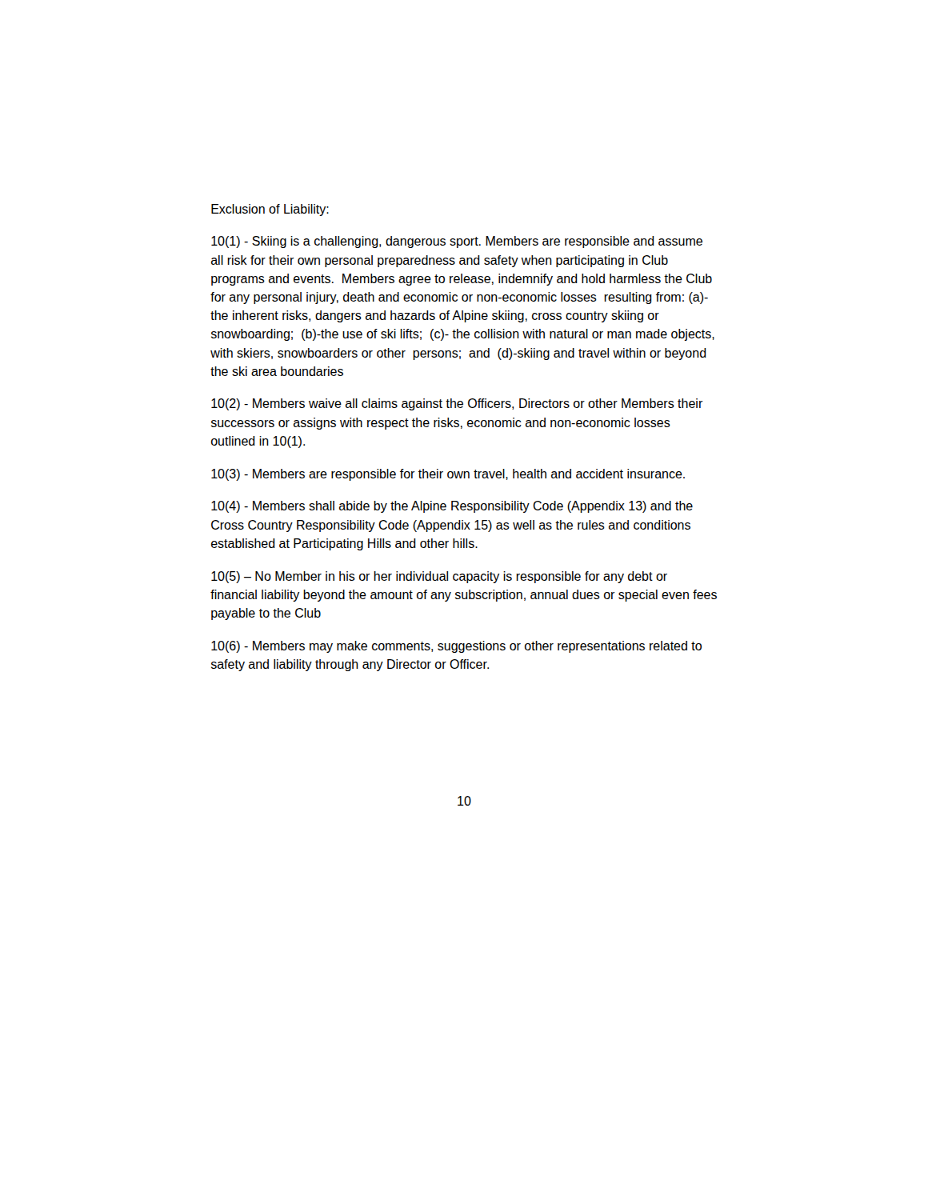Exclusion of Liability:
10(1) - Skiing is a challenging, dangerous sport. Members are responsible and assume all risk for their own personal preparedness and safety when participating in Club programs and events. Members agree to release, indemnify and hold harmless the Club for any personal injury, death and economic or non-economic losses resulting from: (a)-the inherent risks, dangers and hazards of Alpine skiing, cross country skiing or snowboarding; (b)-the use of ski lifts; (c)- the collision with natural or man made objects, with skiers, snowboarders or other persons; and (d)-skiing and travel within or beyond the ski area boundaries
10(2) - Members waive all claims against the Officers, Directors or other Members their successors or assigns with respect the risks, economic and non-economic losses outlined in 10(1).
10(3) - Members are responsible for their own travel, health and accident insurance.
10(4) - Members shall abide by the Alpine Responsibility Code (Appendix 13) and the Cross Country Responsibility Code (Appendix 15) as well as the rules and conditions established at Participating Hills and other hills.
10(5) – No Member in his or her individual capacity is responsible for any debt or financial liability beyond the amount of any subscription, annual dues or special even fees payable to the Club
10(6) - Members may make comments, suggestions or other representations related to safety and liability through any Director or Officer.
10